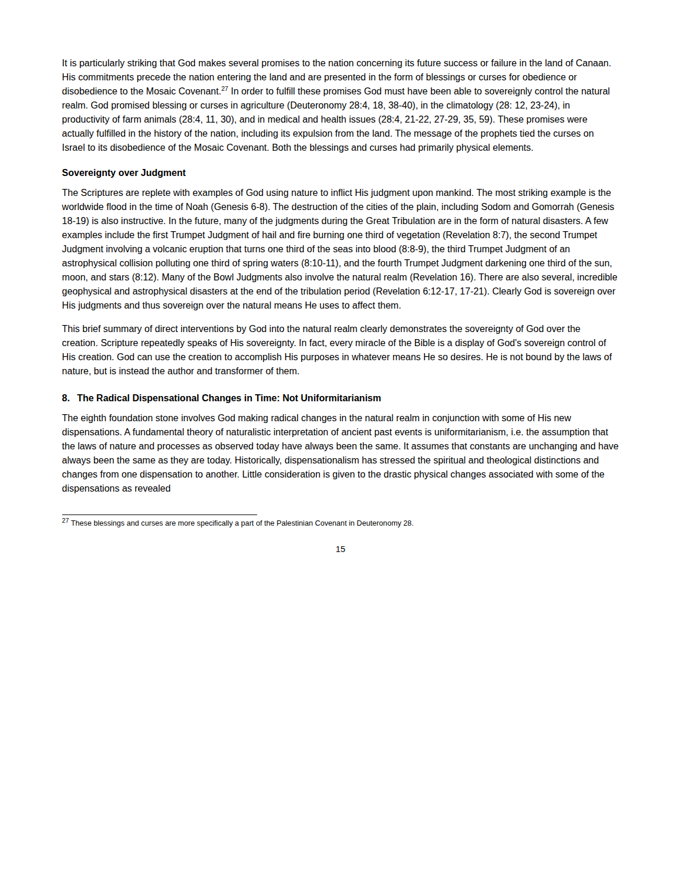It is particularly striking that God makes several promises to the nation concerning its future success or failure in the land of Canaan. His commitments precede the nation entering the land and are presented in the form of blessings or curses for obedience or disobedience to the Mosaic Covenant.27 In order to fulfill these promises God must have been able to sovereignly control the natural realm. God promised blessing or curses in agriculture (Deuteronomy 28:4, 18, 38-40), in the climatology (28: 12, 23-24), in productivity of farm animals (28:4, 11, 30), and in medical and health issues (28:4, 21-22, 27-29, 35, 59). These promises were actually fulfilled in the history of the nation, including its expulsion from the land. The message of the prophets tied the curses on Israel to its disobedience of the Mosaic Covenant. Both the blessings and curses had primarily physical elements.
Sovereignty over Judgment
The Scriptures are replete with examples of God using nature to inflict His judgment upon mankind. The most striking example is the worldwide flood in the time of Noah (Genesis 6-8). The destruction of the cities of the plain, including Sodom and Gomorrah (Genesis 18-19) is also instructive. In the future, many of the judgments during the Great Tribulation are in the form of natural disasters. A few examples include the first Trumpet Judgment of hail and fire burning one third of vegetation (Revelation 8:7), the second Trumpet Judgment involving a volcanic eruption that turns one third of the seas into blood (8:8-9), the third Trumpet Judgment of an astrophysical collision polluting one third of spring waters (8:10-11), and the fourth Trumpet Judgment darkening one third of the sun, moon, and stars (8:12). Many of the Bowl Judgments also involve the natural realm (Revelation 16). There are also several, incredible geophysical and astrophysical disasters at the end of the tribulation period (Revelation 6:12-17, 17-21). Clearly God is sovereign over His judgments and thus sovereign over the natural means He uses to affect them.
This brief summary of direct interventions by God into the natural realm clearly demonstrates the sovereignty of God over the creation. Scripture repeatedly speaks of His sovereignty. In fact, every miracle of the Bible is a display of God's sovereign control of His creation. God can use the creation to accomplish His purposes in whatever means He so desires. He is not bound by the laws of nature, but is instead the author and transformer of them.
8. The Radical Dispensational Changes in Time: Not Uniformitarianism
The eighth foundation stone involves God making radical changes in the natural realm in conjunction with some of His new dispensations. A fundamental theory of naturalistic interpretation of ancient past events is uniformitarianism, i.e. the assumption that the laws of nature and processes as observed today have always been the same. It assumes that constants are unchanging and have always been the same as they are today. Historically, dispensationalism has stressed the spiritual and theological distinctions and changes from one dispensation to another. Little consideration is given to the drastic physical changes associated with some of the dispensations as revealed
27 These blessings and curses are more specifically a part of the Palestinian Covenant in Deuteronomy 28.
15